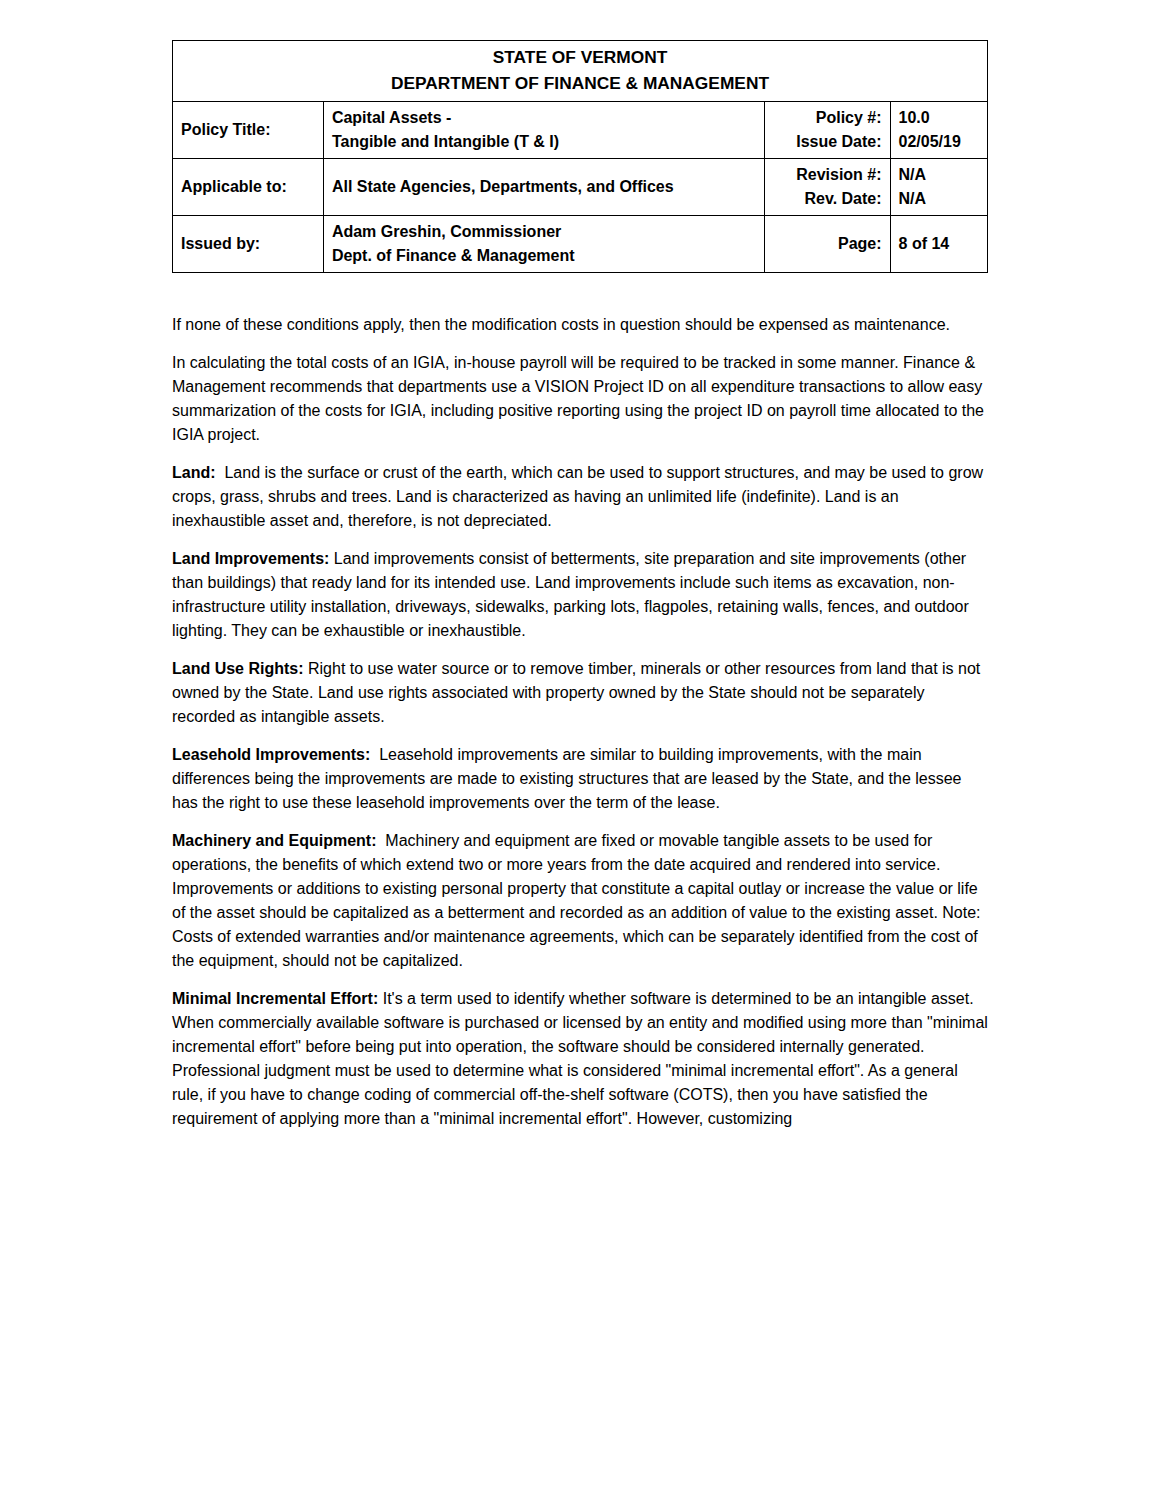| STATE OF VERMONT DEPARTMENT OF FINANCE & MANAGEMENT |
| Policy Title: | Capital Assets - Tangible and Intangible (T & I) | Policy #: Issue Date: | 10.0 02/05/19 |
| Applicable to: | All State Agencies, Departments, and Offices | Revision #: Rev. Date: | N/A N/A |
| Issued by: | Adam Greshin, Commissioner Dept. of Finance & Management | Page: | 8 of 14 |
If none of these conditions apply, then the modification costs in question should be expensed as maintenance.
In calculating the total costs of an IGIA, in-house payroll will be required to be tracked in some manner. Finance & Management recommends that departments use a VISION Project ID on all expenditure transactions to allow easy summarization of the costs for IGIA, including positive reporting using the project ID on payroll time allocated to the IGIA project.
Land: Land is the surface or crust of the earth, which can be used to support structures, and may be used to grow crops, grass, shrubs and trees. Land is characterized as having an unlimited life (indefinite). Land is an inexhaustible asset and, therefore, is not depreciated.
Land Improvements: Land improvements consist of betterments, site preparation and site improvements (other than buildings) that ready land for its intended use. Land improvements include such items as excavation, non-infrastructure utility installation, driveways, sidewalks, parking lots, flagpoles, retaining walls, fences, and outdoor lighting. They can be exhaustible or inexhaustible.
Land Use Rights: Right to use water source or to remove timber, minerals or other resources from land that is not owned by the State. Land use rights associated with property owned by the State should not be separately recorded as intangible assets.
Leasehold Improvements: Leasehold improvements are similar to building improvements, with the main differences being the improvements are made to existing structures that are leased by the State, and the lessee has the right to use these leasehold improvements over the term of the lease.
Machinery and Equipment: Machinery and equipment are fixed or movable tangible assets to be used for operations, the benefits of which extend two or more years from the date acquired and rendered into service. Improvements or additions to existing personal property that constitute a capital outlay or increase the value or life of the asset should be capitalized as a betterment and recorded as an addition of value to the existing asset. Note: Costs of extended warranties and/or maintenance agreements, which can be separately identified from the cost of the equipment, should not be capitalized.
Minimal Incremental Effort: It's a term used to identify whether software is determined to be an intangible asset. When commercially available software is purchased or licensed by an entity and modified using more than "minimal incremental effort" before being put into operation, the software should be considered internally generated. Professional judgment must be used to determine what is considered "minimal incremental effort". As a general rule, if you have to change coding of commercial off-the-shelf software (COTS), then you have satisfied the requirement of applying more than a "minimal incremental effort". However, customizing